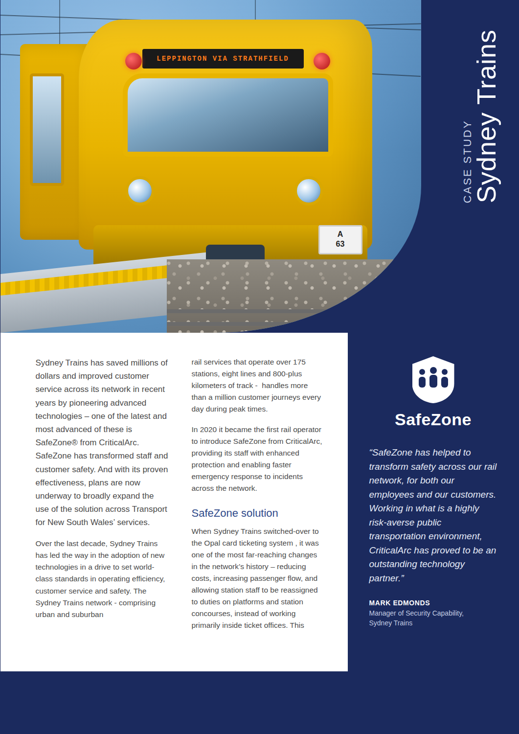LEPPINGTON VIA STRATHFIELD
A
63
Case Study Sydney Trains
Sydney Trains has saved millions of dollars and improved customer service across its network in recent years by pioneering advanced technologies – one of the latest and most advanced of these is SafeZone® from CriticalArc. SafeZone has transformed staff and customer safety. And with its proven effectiveness, plans are now underway to broadly expand the use of the solution across Transport for New South Wales’ services.
Over the last decade, Sydney Trains has led the way in the adoption of new technologies in a drive to set world-class standards in operating efficiency, customer service and safety. The Sydney Trains network - comprising urban and suburban
rail services that operate over 175 stations, eight lines and 800-plus kilometers of track - handles more than a million customer journeys every day during peak times.
In 2020 it became the first rail operator to introduce SafeZone from CriticalArc, providing its staff with enhanced protection and enabling faster emergency response to incidents across the network.
SafeZone solution
When Sydney Trains switched-over to the Opal card ticketing system , it was one of the most far-reaching changes in the network’s history – reducing costs, increasing passenger flow, and allowing station staff to be reassigned to duties on platforms and station concourses, instead of working primarily inside ticket offices. This
SafeZone
“SafeZone has helped to transform safety across our rail network, for both our employees and our customers. Working in what is a highly risk-averse public transportation environment, CriticalArc has proved to be an outstanding technology partner.”
Mark Edmonds
Manager of Security Capability,
Sydney Trains